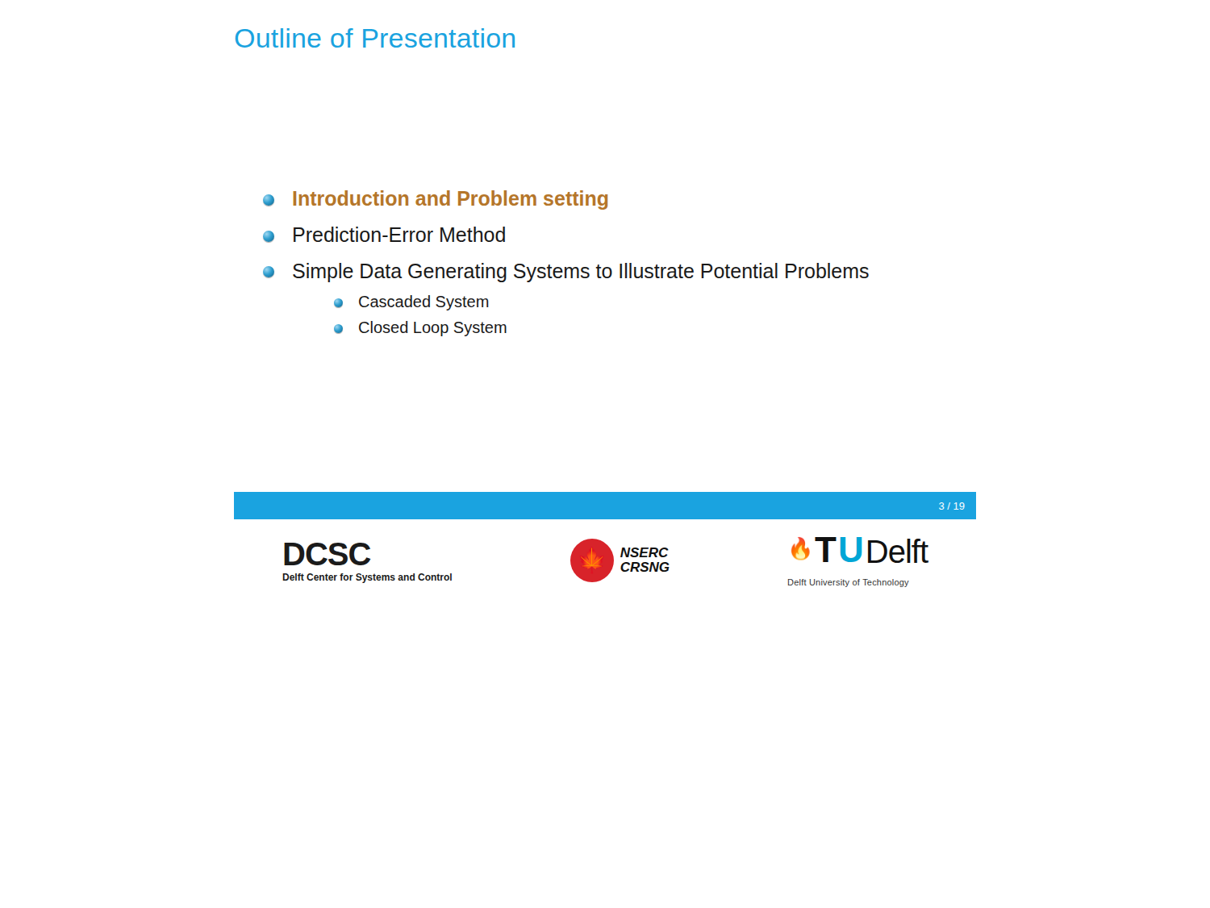Outline of Presentation
Introduction and Problem setting
Prediction-Error Method
Simple Data Generating Systems to Illustrate Potential Problems
Cascaded System
Closed Loop System
3 / 19
DCSC
Delft Center for Systems and Control
🍁
NSERC
CRSNG
🔥TUDelft
Delft University of Technology